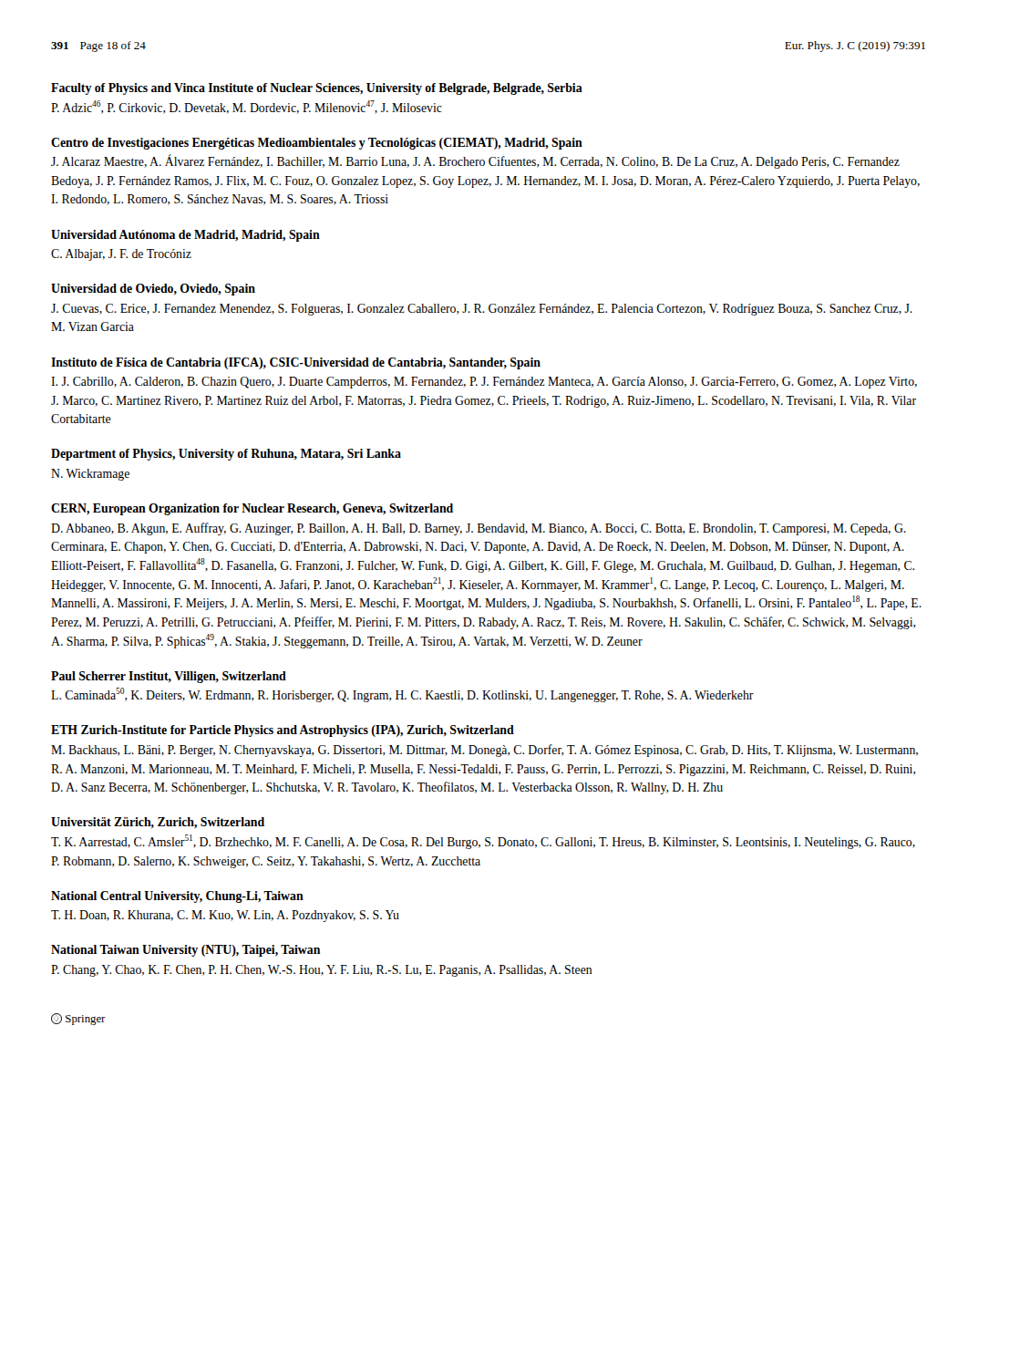391 Page 18 of 24
Eur. Phys. J. C (2019) 79:391
Faculty of Physics and Vinca Institute of Nuclear Sciences, University of Belgrade, Belgrade, Serbia
P. Adzic46, P. Cirkovic, D. Devetak, M. Dordevic, P. Milenovic47, J. Milosevic
Centro de Investigaciones Energéticas Medioambientales y Tecnológicas (CIEMAT), Madrid, Spain
J. Alcaraz Maestre, A. Álvarez Fernández, I. Bachiller, M. Barrio Luna, J. A. Brochero Cifuentes, M. Cerrada, N. Colino, B. De La Cruz, A. Delgado Peris, C. Fernandez Bedoya, J. P. Fernández Ramos, J. Flix, M. C. Fouz, O. Gonzalez Lopez, S. Goy Lopez, J. M. Hernandez, M. I. Josa, D. Moran, A. Pérez-Calero Yzquierdo, J. Puerta Pelayo, I. Redondo, L. Romero, S. Sánchez Navas, M. S. Soares, A. Triossi
Universidad Autónoma de Madrid, Madrid, Spain
C. Albajar, J. F. de Trocóniz
Universidad de Oviedo, Oviedo, Spain
J. Cuevas, C. Erice, J. Fernandez Menendez, S. Folgueras, I. Gonzalez Caballero, J. R. González Fernández, E. Palencia Cortezon, V. Rodríguez Bouza, S. Sanchez Cruz, J. M. Vizan Garcia
Instituto de Física de Cantabria (IFCA), CSIC-Universidad de Cantabria, Santander, Spain
I. J. Cabrillo, A. Calderon, B. Chazin Quero, J. Duarte Campderros, M. Fernandez, P. J. Fernández Manteca, A. García Alonso, J. Garcia-Ferrero, G. Gomez, A. Lopez Virto, J. Marco, C. Martinez Rivero, P. Martinez Ruiz del Arbol, F. Matorras, J. Piedra Gomez, C. Prieels, T. Rodrigo, A. Ruiz-Jimeno, L. Scodellaro, N. Trevisani, I. Vila, R. Vilar Cortabitarte
Department of Physics, University of Ruhuna, Matara, Sri Lanka
N. Wickramage
CERN, European Organization for Nuclear Research, Geneva, Switzerland
D. Abbaneo, B. Akgun, E. Auffray, G. Auzinger, P. Baillon, A. H. Ball, D. Barney, J. Bendavid, M. Bianco, A. Bocci, C. Botta, E. Brondolin, T. Camporesi, M. Cepeda, G. Cerminara, E. Chapon, Y. Chen, G. Cucciati, D. d'Enterria, A. Dabrowski, N. Daci, V. Daponte, A. David, A. De Roeck, N. Deelen, M. Dobson, M. Dünser, N. Dupont, A. Elliott-Peisert, F. Fallavollita48, D. Fasanella, G. Franzoni, J. Fulcher, W. Funk, D. Gigi, A. Gilbert, K. Gill, F. Glege, M. Gruchala, M. Guilbaud, D. Gulhan, J. Hegeman, C. Heidegger, V. Innocente, G. M. Innocenti, A. Jafari, P. Janot, O. Karacheban21, J. Kieseler, A. Kornmayer, M. Krammer1, C. Lange, P. Lecoq, C. Lourenço, L. Malgeri, M. Mannelli, A. Massironi, F. Meijers, J. A. Merlin, S. Mersi, E. Meschi, F. Moortgat, M. Mulders, J. Ngadiuba, S. Nourbakhsh, S. Orfanelli, L. Orsini, F. Pantaleo18, L. Pape, E. Perez, M. Peruzzi, A. Petrilli, G. Petrucciani, A. Pfeiffer, M. Pierini, F. M. Pitters, D. Rabady, A. Racz, T. Reis, M. Rovere, H. Sakulin, C. Schäfer, C. Schwick, M. Selvaggi, A. Sharma, P. Silva, P. Sphicas49, A. Stakia, J. Steggemann, D. Treille, A. Tsirou, A. Vartak, M. Verzetti, W. D. Zeuner
Paul Scherrer Institut, Villigen, Switzerland
L. Caminada50, K. Deiters, W. Erdmann, R. Horisberger, Q. Ingram, H. C. Kaestli, D. Kotlinski, U. Langenegger, T. Rohe, S. A. Wiederkehr
ETH Zurich-Institute for Particle Physics and Astrophysics (IPA), Zurich, Switzerland
M. Backhaus, L. Bäni, P. Berger, N. Chernyavskaya, G. Dissertori, M. Dittmar, M. Donegà, C. Dorfer, T. A. Gómez Espinosa, C. Grab, D. Hits, T. Klijnsma, W. Lustermann, R. A. Manzoni, M. Marionneau, M. T. Meinhard, F. Micheli, P. Musella, F. Nessi-Tedaldi, F. Pauss, G. Perrin, L. Perrozzi, S. Pigazzini, M. Reichmann, C. Reissel, D. Ruini, D. A. Sanz Becerra, M. Schönenberger, L. Shchutska, V. R. Tavolaro, K. Theofilatos, M. L. Vesterbacka Olsson, R. Wallny, D. H. Zhu
Universität Zürich, Zurich, Switzerland
T. K. Aarrestad, C. Amsler51, D. Brzhechko, M. F. Canelli, A. De Cosa, R. Del Burgo, S. Donato, C. Galloni, T. Hreus, B. Kilminster, S. Leontsinis, I. Neutelings, G. Rauco, P. Robmann, D. Salerno, K. Schweiger, C. Seitz, Y. Takahashi, S. Wertz, A. Zucchetta
National Central University, Chung-Li, Taiwan
T. H. Doan, R. Khurana, C. M. Kuo, W. Lin, A. Pozdnyakov, S. S. Yu
National Taiwan University (NTU), Taipei, Taiwan
P. Chang, Y. Chao, K. F. Chen, P. H. Chen, W.-S. Hou, Y. F. Liu, R.-S. Lu, E. Paganis, A. Psallidas, A. Steen
♢Springer